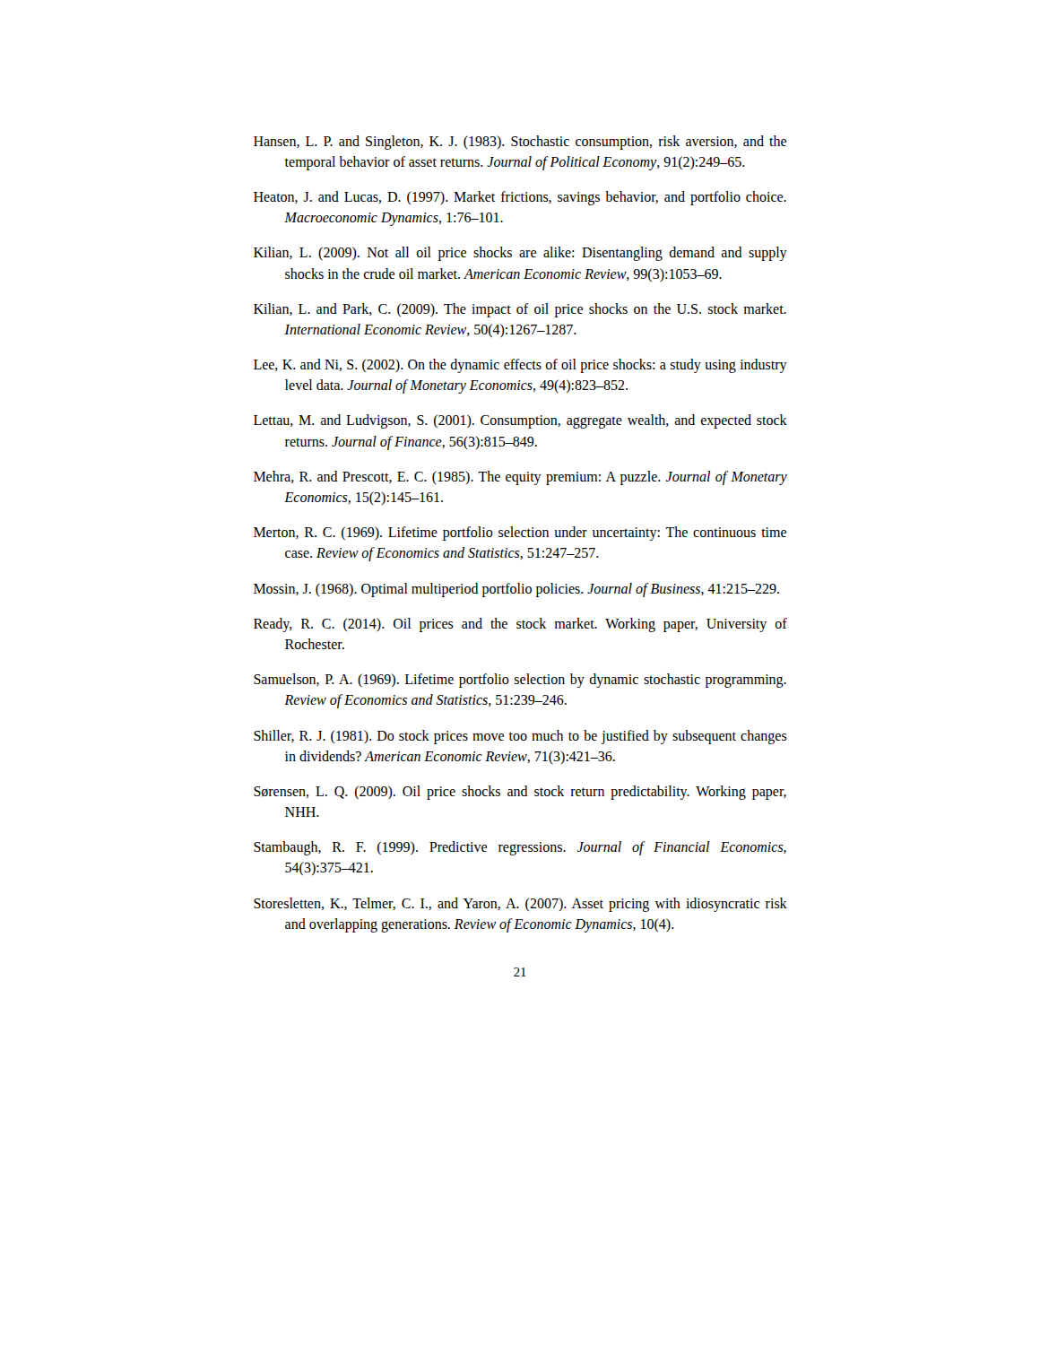Hansen, L. P. and Singleton, K. J. (1983). Stochastic consumption, risk aversion, and the temporal behavior of asset returns. Journal of Political Economy, 91(2):249–65.
Heaton, J. and Lucas, D. (1997). Market frictions, savings behavior, and portfolio choice. Macroeconomic Dynamics, 1:76–101.
Kilian, L. (2009). Not all oil price shocks are alike: Disentangling demand and supply shocks in the crude oil market. American Economic Review, 99(3):1053–69.
Kilian, L. and Park, C. (2009). The impact of oil price shocks on the U.S. stock market. International Economic Review, 50(4):1267–1287.
Lee, K. and Ni, S. (2002). On the dynamic effects of oil price shocks: a study using industry level data. Journal of Monetary Economics, 49(4):823–852.
Lettau, M. and Ludvigson, S. (2001). Consumption, aggregate wealth, and expected stock returns. Journal of Finance, 56(3):815–849.
Mehra, R. and Prescott, E. C. (1985). The equity premium: A puzzle. Journal of Monetary Economics, 15(2):145–161.
Merton, R. C. (1969). Lifetime portfolio selection under uncertainty: The continuous time case. Review of Economics and Statistics, 51:247–257.
Mossin, J. (1968). Optimal multiperiod portfolio policies. Journal of Business, 41:215–229.
Ready, R. C. (2014). Oil prices and the stock market. Working paper, University of Rochester.
Samuelson, P. A. (1969). Lifetime portfolio selection by dynamic stochastic programming. Review of Economics and Statistics, 51:239–246.
Shiller, R. J. (1981). Do stock prices move too much to be justified by subsequent changes in dividends? American Economic Review, 71(3):421–36.
Sørensen, L. Q. (2009). Oil price shocks and stock return predictability. Working paper, NHH.
Stambaugh, R. F. (1999). Predictive regressions. Journal of Financial Economics, 54(3):375–421.
Storesletten, K., Telmer, C. I., and Yaron, A. (2007). Asset pricing with idiosyncratic risk and overlapping generations. Review of Economic Dynamics, 10(4).
21